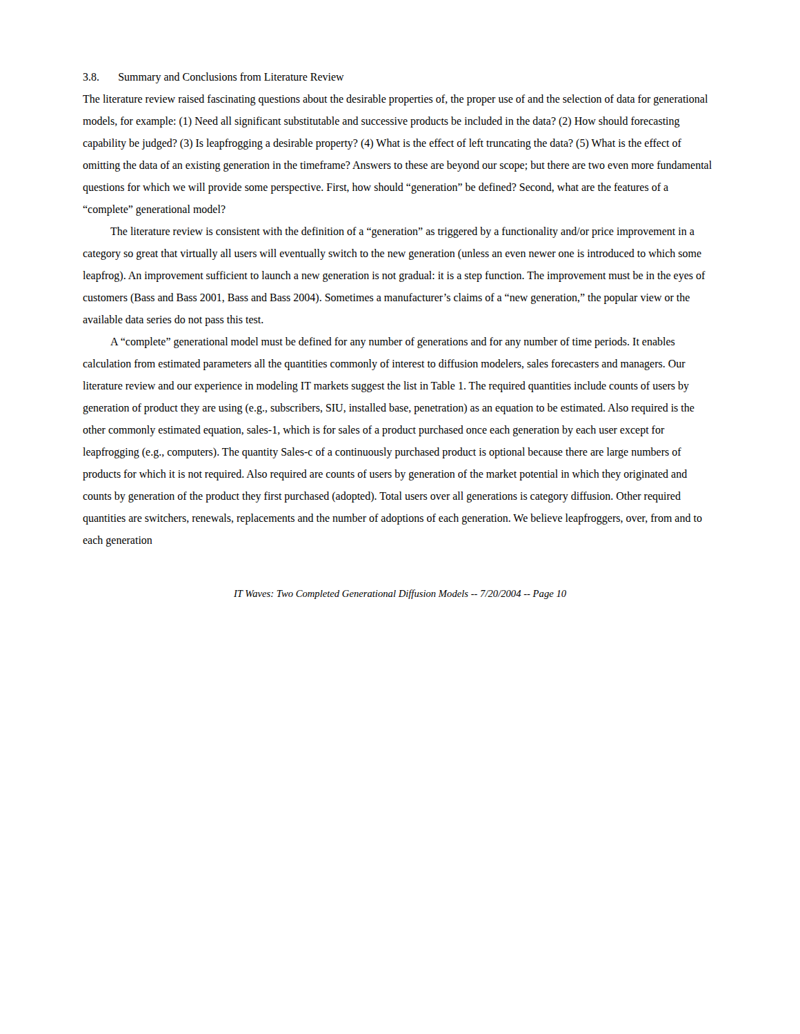3.8. Summary and Conclusions from Literature Review
The literature review raised fascinating questions about the desirable properties of, the proper use of and the selection of data for generational models, for example: (1) Need all significant substitutable and successive products be included in the data? (2) How should forecasting capability be judged? (3) Is leapfrogging a desirable property? (4) What is the effect of left truncating the data? (5) What is the effect of omitting the data of an existing generation in the timeframe? Answers to these are beyond our scope; but there are two even more fundamental questions for which we will provide some perspective. First, how should “generation” be defined? Second, what are the features of a “complete” generational model?
The literature review is consistent with the definition of a “generation” as triggered by a functionality and/or price improvement in a category so great that virtually all users will eventually switch to the new generation (unless an even newer one is introduced to which some leapfrog). An improvement sufficient to launch a new generation is not gradual: it is a step function. The improvement must be in the eyes of customers (Bass and Bass 2001, Bass and Bass 2004). Sometimes a manufacturer’s claims of a “new generation,” the popular view or the available data series do not pass this test.
A “complete” generational model must be defined for any number of generations and for any number of time periods. It enables calculation from estimated parameters all the quantities commonly of interest to diffusion modelers, sales forecasters and managers. Our literature review and our experience in modeling IT markets suggest the list in Table 1. The required quantities include counts of users by generation of product they are using (e.g., subscribers, SIU, installed base, penetration) as an equation to be estimated. Also required is the other commonly estimated equation, sales-1, which is for sales of a product purchased once each generation by each user except for leapfrogging (e.g., computers). The quantity Sales-c of a continuously purchased product is optional because there are large numbers of products for which it is not required. Also required are counts of users by generation of the market potential in which they originated and counts by generation of the product they first purchased (adopted). Total users over all generations is category diffusion. Other required quantities are switchers, renewals, replacements and the number of adoptions of each generation. We believe leapfroggers, over, from and to each generation
IT Waves: Two Completed Generational Diffusion Models -- 7/20/2004 -- Page 10